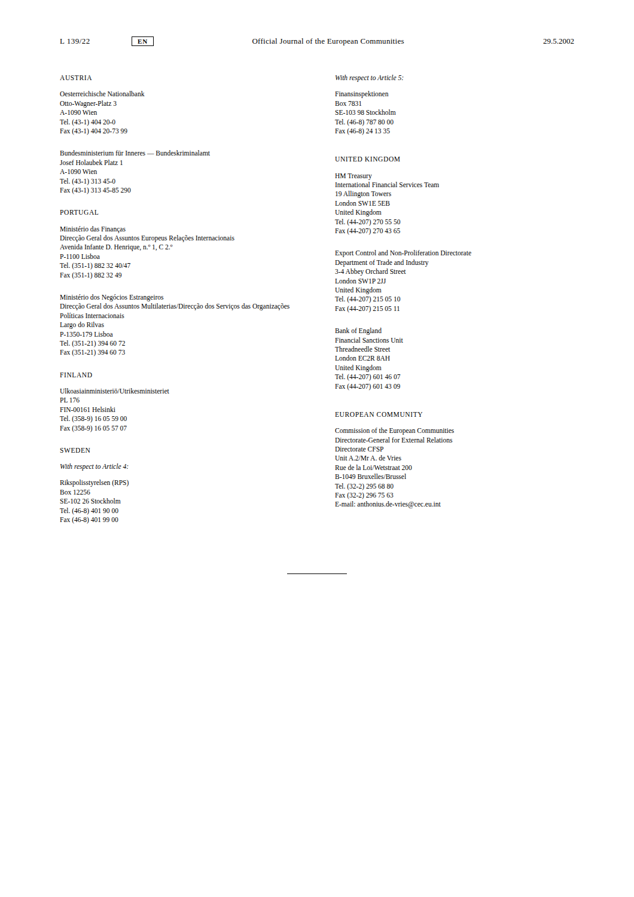L 139/22
EN
Official Journal of the European Communities
29.5.2002
Austria
Oesterreichische Nationalbank
Otto-Wagner-Platz 3
A-1090 Wien
Tel. (43-1) 404 20-0
Fax (43-1) 404 20-73 99
Bundesministerium für Inneres — Bundeskriminalamt
Josef Holaubek Platz 1
A-1090 Wien
Tel. (43-1) 313 45-0
Fax (43-1) 313 45-85 290
Portugal
Ministério das Finanças
Direcção Geral dos Assuntos Europeus Relações Internacionais
Avenida Infante D. Henrique, n.º 1, C 2.º
P-1100 Lisboa
Tel. (351-1) 882 32 40/47
Fax (351-1) 882 32 49
Ministério dos Negócios Estrangeiros
Direcção Geral dos Assuntos Multilaterias/Direcção dos Serviços das Organizações Políticas Internacionais
Largo do Rilvas
P-1350-179 Lisboa
Tel. (351-21) 394 60 72
Fax (351-21) 394 60 73
Finland
Ulkoasiainministeriö/Utrikesministeriet
PL 176
FIN-00161 Helsinki
Tel. (358-9) 16 05 59 00
Fax (358-9) 16 05 57 07
Sweden
With respect to Article 4:
Rikspolisstyrelsen (RPS)
Box 12256
SE-102 26 Stockholm
Tel. (46-8) 401 90 00
Fax (46-8) 401 99 00
With respect to Article 5:
Finansinspektionen
Box 7831
SE-103 98 Stockholm
Tel. (46-8) 787 80 00
Fax (46-8) 24 13 35
United Kingdom
HM Treasury
International Financial Services Team
19 Allington Towers
London SW1E 5EB
United Kingdom
Tel. (44-207) 270 55 50
Fax (44-207) 270 43 65
Export Control and Non-Proliferation Directorate
Department of Trade and Industry
3-4 Abbey Orchard Street
London SW1P 2JJ
United Kingdom
Tel. (44-207) 215 05 10
Fax (44-207) 215 05 11
Bank of England
Financial Sanctions Unit
Threadneedle Street
London EC2R 8AH
United Kingdom
Tel. (44-207) 601 46 07
Fax (44-207) 601 43 09
European Community
Commission of the European Communities
Directorate-General for External Relations
Directorate CFSP
Unit A.2/Mr A. de Vries
Rue de la Loi/Wetstraat 200
B-1049 Bruxelles/Brussel
Tel. (32-2) 295 68 80
Fax (32-2) 296 75 63
E-mail: anthonius.de-vries@cec.eu.int